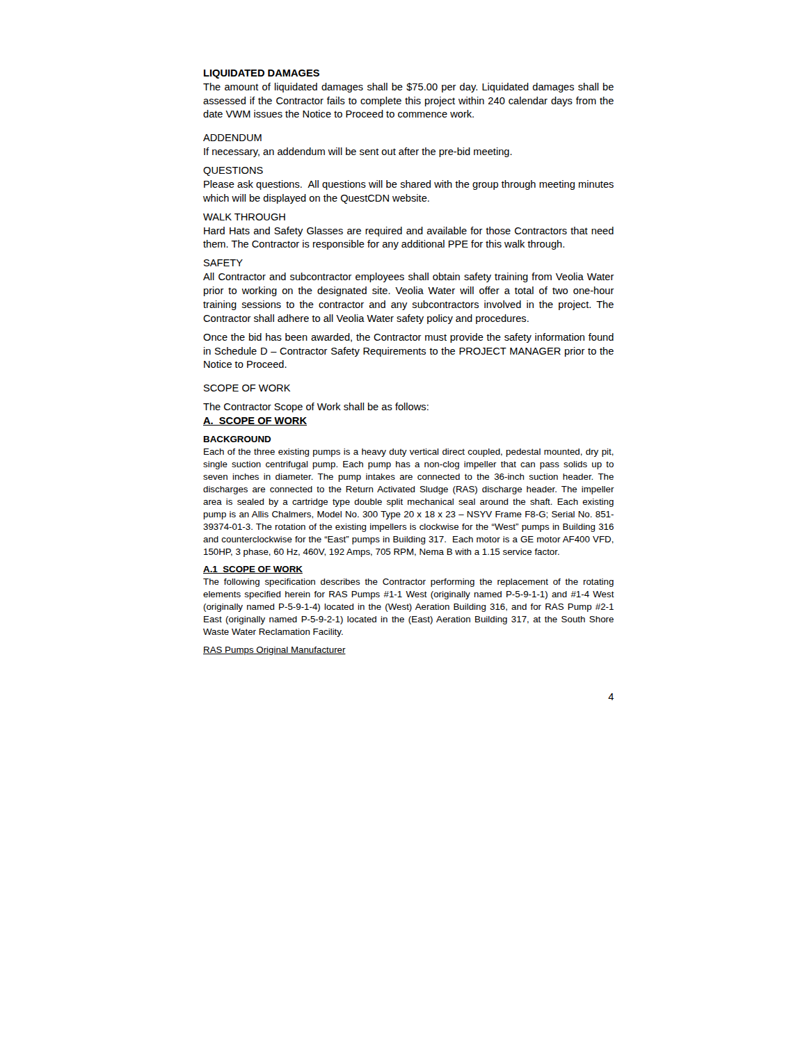LIQUIDATED DAMAGES
The amount of liquidated damages shall be $75.00 per day. Liquidated damages shall be assessed if the Contractor fails to complete this project within 240 calendar days from the date VWM issues the Notice to Proceed to commence work.
ADDENDUM
If necessary, an addendum will be sent out after the pre-bid meeting.
QUESTIONS
Please ask questions. All questions will be shared with the group through meeting minutes which will be displayed on the QuestCDN website.
WALK THROUGH
Hard Hats and Safety Glasses are required and available for those Contractors that need them. The Contractor is responsible for any additional PPE for this walk through.
SAFETY
All Contractor and subcontractor employees shall obtain safety training from Veolia Water prior to working on the designated site. Veolia Water will offer a total of two one-hour training sessions to the contractor and any subcontractors involved in the project. The Contractor shall adhere to all Veolia Water safety policy and procedures.
Once the bid has been awarded, the Contractor must provide the safety information found in Schedule D – Contractor Safety Requirements to the PROJECT MANAGER prior to the Notice to Proceed.
SCOPE OF WORK
The Contractor Scope of Work shall be as follows:
A. SCOPE OF WORK
BACKGROUND
Each of the three existing pumps is a heavy duty vertical direct coupled, pedestal mounted, dry pit, single suction centrifugal pump. Each pump has a non-clog impeller that can pass solids up to seven inches in diameter. The pump intakes are connected to the 36-inch suction header. The discharges are connected to the Return Activated Sludge (RAS) discharge header. The impeller area is sealed by a cartridge type double split mechanical seal around the shaft. Each existing pump is an Allis Chalmers, Model No. 300 Type 20 x 18 x 23 – NSYV Frame F8-G; Serial No. 851-39374-01-3. The rotation of the existing impellers is clockwise for the “West” pumps in Building 316 and counterclockwise for the “East” pumps in Building 317. Each motor is a GE motor AF400 VFD, 150HP, 3 phase, 60 Hz, 460V, 192 Amps, 705 RPM, Nema B with a 1.15 service factor.
A.1 SCOPE OF WORK
The following specification describes the Contractor performing the replacement of the rotating elements specified herein for RAS Pumps #1-1 West (originally named P-5-9-1-1) and #1-4 West (originally named P-5-9-1-4) located in the (West) Aeration Building 316, and for RAS Pump #2-1 East (originally named P-5-9-2-1) located in the (East) Aeration Building 317, at the South Shore Waste Water Reclamation Facility.
RAS Pumps Original Manufacturer
4